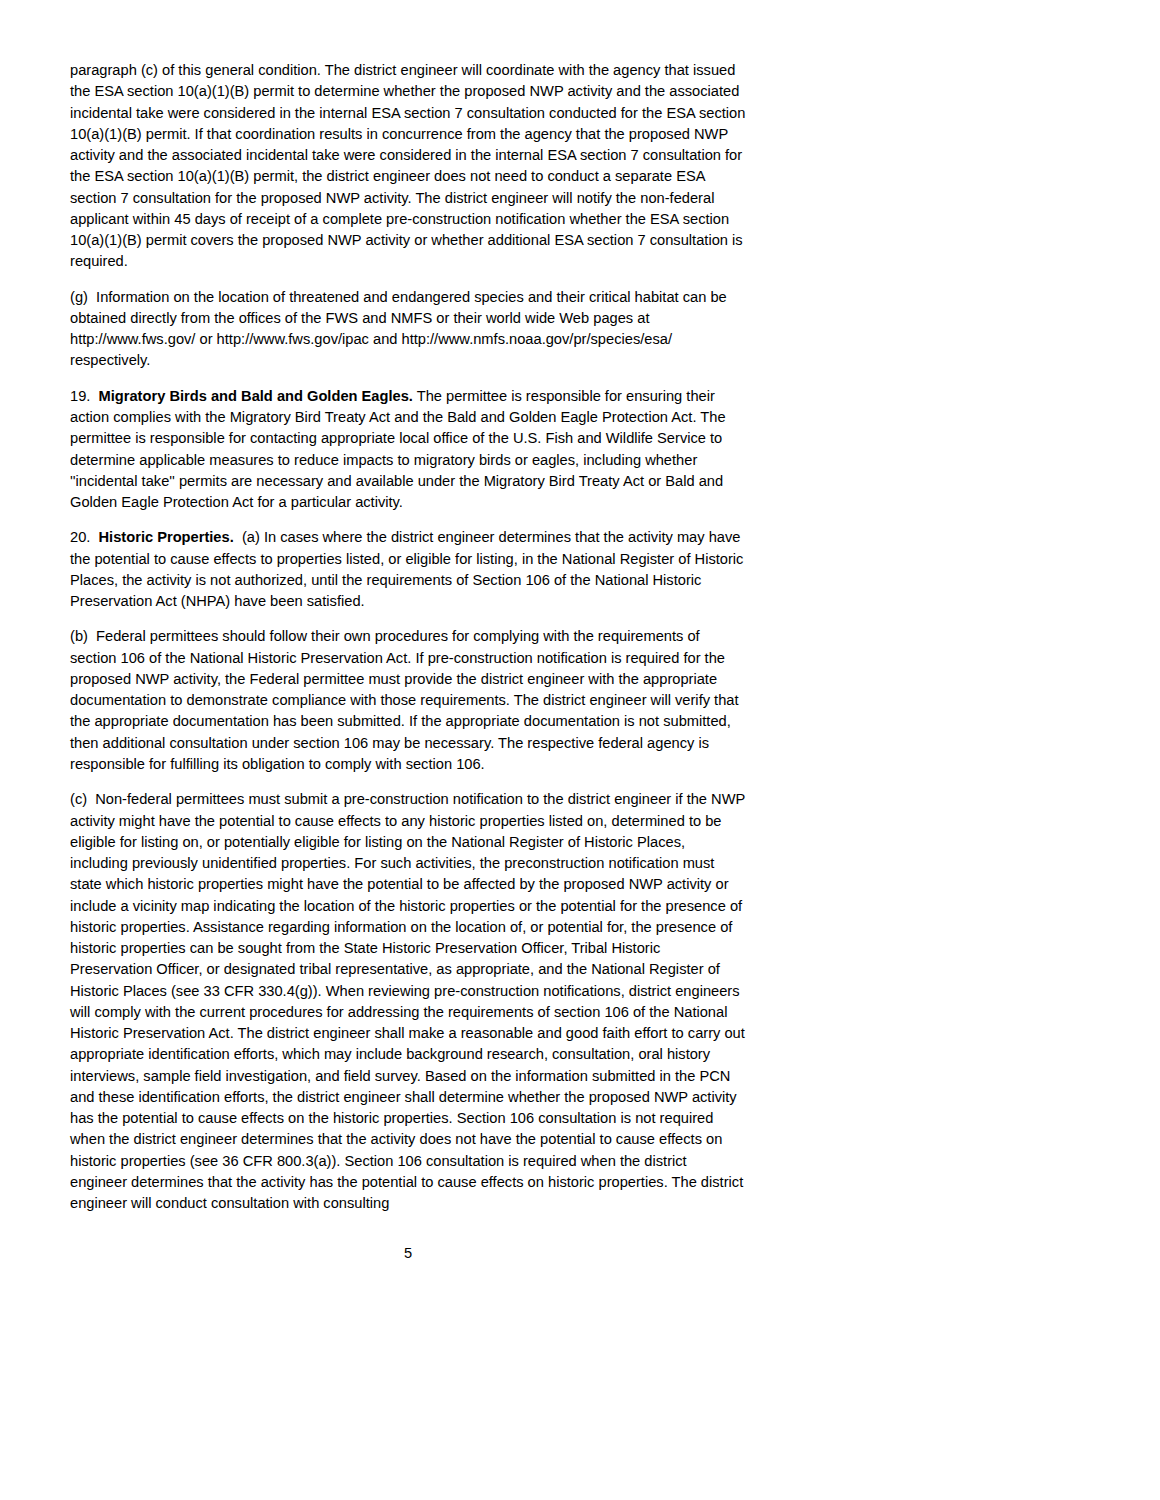paragraph (c) of this general condition. The district engineer will coordinate with the agency that issued the ESA section 10(a)(1)(B) permit to determine whether the proposed NWP activity and the associated incidental take were considered in the internal ESA section 7 consultation conducted for the ESA section 10(a)(1)(B) permit. If that coordination results in concurrence from the agency that the proposed NWP activity and the associated incidental take were considered in the internal ESA section 7 consultation for the ESA section 10(a)(1)(B) permit, the district engineer does not need to conduct a separate ESA section 7 consultation for the proposed NWP activity. The district engineer will notify the non-federal applicant within 45 days of receipt of a complete pre-construction notification whether the ESA section 10(a)(1)(B) permit covers the proposed NWP activity or whether additional ESA section 7 consultation is required.
(g) Information on the location of threatened and endangered species and their critical habitat can be obtained directly from the offices of the FWS and NMFS or their world wide Web pages at http://www.fws.gov/ or http://www.fws.gov/ipac and http://www.nmfs.noaa.gov/pr/species/esa/ respectively.
19. Migratory Birds and Bald and Golden Eagles. The permittee is responsible for ensuring their action complies with the Migratory Bird Treaty Act and the Bald and Golden Eagle Protection Act. The permittee is responsible for contacting appropriate local office of the U.S. Fish and Wildlife Service to determine applicable measures to reduce impacts to migratory birds or eagles, including whether ''incidental take'' permits are necessary and available under the Migratory Bird Treaty Act or Bald and Golden Eagle Protection Act for a particular activity.
20. Historic Properties. (a) In cases where the district engineer determines that the activity may have the potential to cause effects to properties listed, or eligible for listing, in the National Register of Historic Places, the activity is not authorized, until the requirements of Section 106 of the National Historic Preservation Act (NHPA) have been satisfied.
(b) Federal permittees should follow their own procedures for complying with the requirements of section 106 of the National Historic Preservation Act. If pre-construction notification is required for the proposed NWP activity, the Federal permittee must provide the district engineer with the appropriate documentation to demonstrate compliance with those requirements. The district engineer will verify that the appropriate documentation has been submitted. If the appropriate documentation is not submitted, then additional consultation under section 106 may be necessary. The respective federal agency is responsible for fulfilling its obligation to comply with section 106.
(c) Non-federal permittees must submit a pre-construction notification to the district engineer if the NWP activity might have the potential to cause effects to any historic properties listed on, determined to be eligible for listing on, or potentially eligible for listing on the National Register of Historic Places, including previously unidentified properties. For such activities, the preconstruction notification must state which historic properties might have the potential to be affected by the proposed NWP activity or include a vicinity map indicating the location of the historic properties or the potential for the presence of historic properties. Assistance regarding information on the location of, or potential for, the presence of historic properties can be sought from the State Historic Preservation Officer, Tribal Historic Preservation Officer, or designated tribal representative, as appropriate, and the National Register of Historic Places (see 33 CFR 330.4(g)). When reviewing pre-construction notifications, district engineers will comply with the current procedures for addressing the requirements of section 106 of the National Historic Preservation Act. The district engineer shall make a reasonable and good faith effort to carry out appropriate identification efforts, which may include background research, consultation, oral history interviews, sample field investigation, and field survey. Based on the information submitted in the PCN and these identification efforts, the district engineer shall determine whether the proposed NWP activity has the potential to cause effects on the historic properties. Section 106 consultation is not required when the district engineer determines that the activity does not have the potential to cause effects on historic properties (see 36 CFR 800.3(a)). Section 106 consultation is required when the district engineer determines that the activity has the potential to cause effects on historic properties. The district engineer will conduct consultation with consulting
5